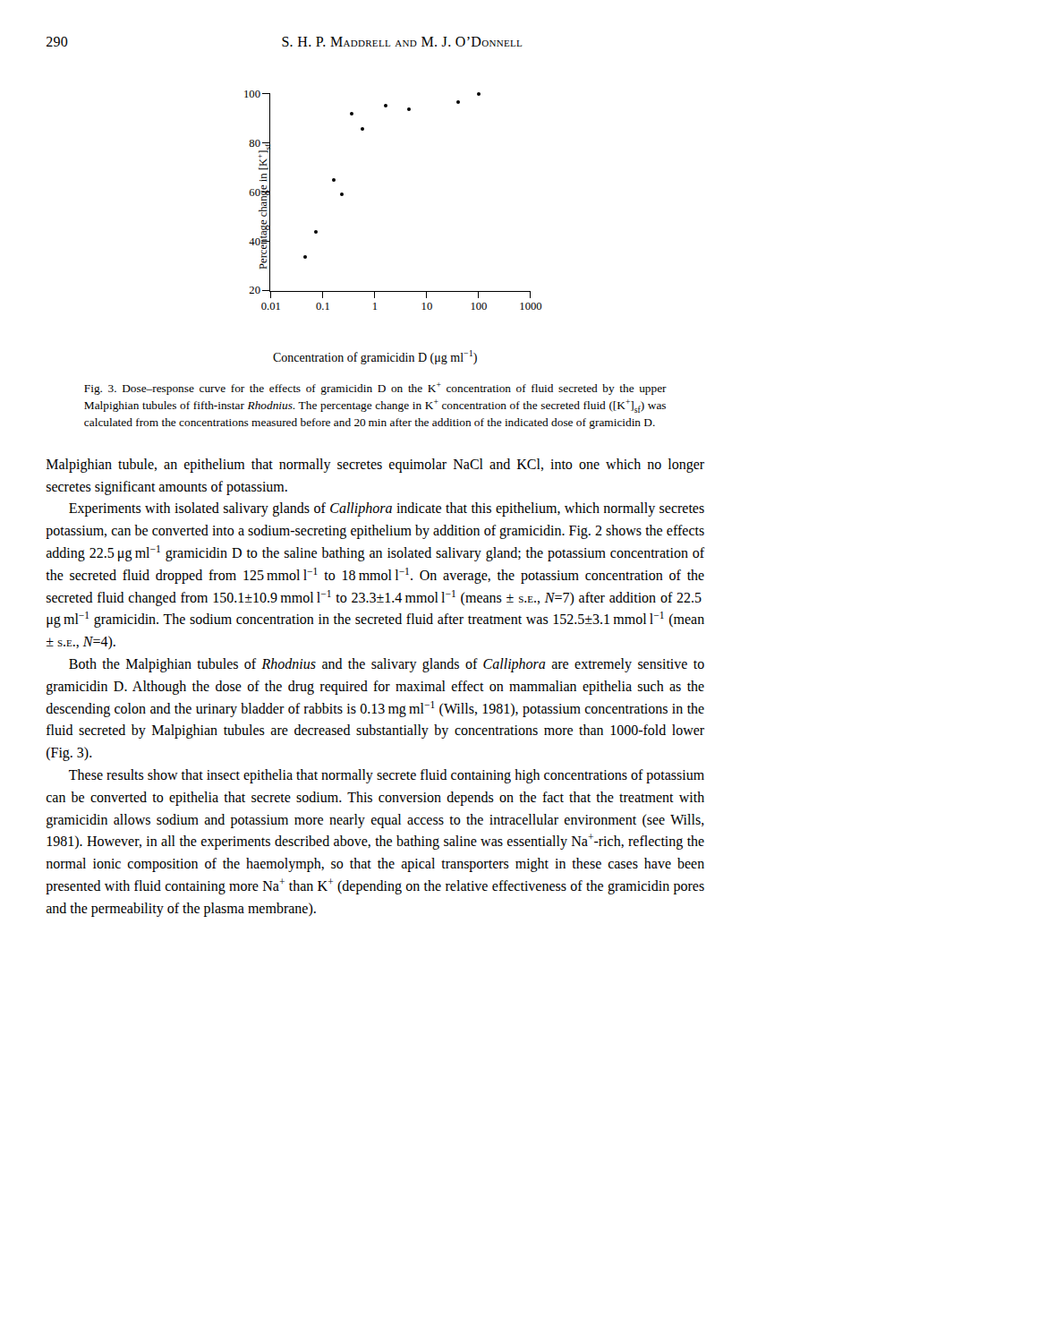290
S. H. P. Maddrell and M. J. O’Donnell
Percentage change in [K+]sf
20
40
60
80
100
0.01
0.1
1
10
100
1000
Concentration of gramicidin D (μg ml−1)
Fig. 3. Dose–response curve for the effects of gramicidin D on the K+ concentration of fluid secreted by the upper Malpighian tubules of fifth-instar Rhodnius. The percentage change in K+ concentration of the secreted fluid ([K+]sf) was calculated from the concentrations measured before and 20 min after the addition of the indicated dose of gramicidin D.
Malpighian tubule, an epithelium that normally secretes equimolar NaCl and KCl, into one which no longer secretes significant amounts of potassium.
Experiments with isolated salivary glands of Calliphora indicate that this epithelium, which normally secretes potassium, can be converted into a sodium-secreting epithelium by addition of gramicidin. Fig. 2 shows the effects adding 22.5 μg ml−1 gramicidin D to the saline bathing an isolated salivary gland; the potassium concentration of the secreted fluid dropped from 125 mmol l−1 to 18 mmol l−1. On average, the potassium concentration of the secreted fluid changed from 150.1±10.9 mmol l−1 to 23.3±1.4 mmol l−1 (means ± s.e., N=7) after addition of 22.5 μg ml−1 gramicidin. The sodium concentration in the secreted fluid after treatment was 152.5±3.1 mmol l−1 (mean ± s.e., N=4).
Both the Malpighian tubules of Rhodnius and the salivary glands of Calliphora are extremely sensitive to gramicidin D. Although the dose of the drug required for maximal effect on mammalian epithelia such as the descending colon and the urinary bladder of rabbits is 0.13 mg ml−1 (Wills, 1981), potassium concentrations in the fluid secreted by Malpighian tubules are decreased substantially by concentrations more than 1000-fold lower (Fig. 3).
These results show that insect epithelia that normally secrete fluid containing high concentrations of potassium can be converted to epithelia that secrete sodium. This conversion depends on the fact that the treatment with gramicidin allows sodium and potassium more nearly equal access to the intracellular environment (see Wills, 1981). However, in all the experiments described above, the bathing saline was essentially Na+-rich, reflecting the normal ionic composition of the haemolymph, so that the apical transporters might in these cases have been presented with fluid containing more Na+ than K+ (depending on the relative effectiveness of the gramicidin pores and the permeability of the plasma membrane).